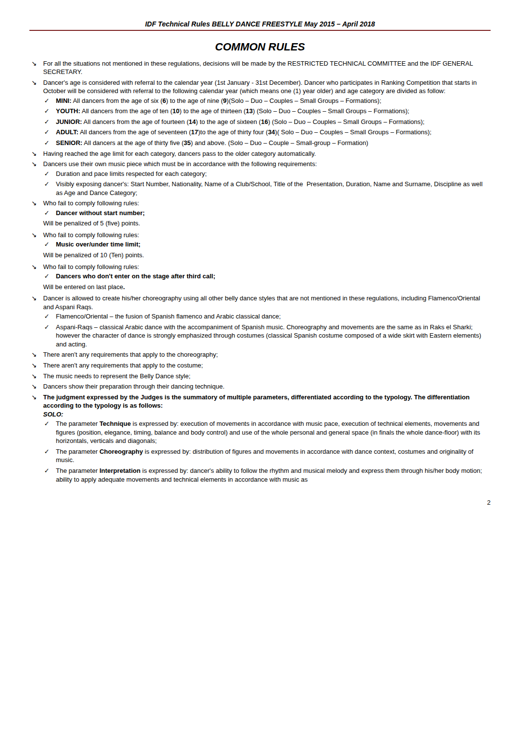IDF Technical Rules BELLY DANCE FREESTYLE May 2015 – April 2018
COMMON RULES
For all the situations not mentioned in these regulations, decisions will be made by the RESTRICTED TECHNICAL COMMITTEE and the IDF GENERAL SECRETARY.
Dancer's age is considered with referral to the calendar year (1st January - 31st December). Dancer who participates in Ranking Competition that starts in October will be considered with referral to the following calendar year (which means one (1) year older) and age category are divided as follow:
MINI: All dancers from the age of six (6) to the age of nine (9)(Solo – Duo – Couples – Small Groups – Formations);
YOUTH: All dancers from the age of ten (10) to the age of thirteen (13) (Solo – Duo – Couples – Small Groups – Formations);
JUNIOR: All dancers from the age of fourteen (14) to the age of sixteen (16) (Solo – Duo – Couples – Small Groups – Formations);
ADULT: All dancers from the age of seventeen (17)to the age of thirty four (34)( Solo – Duo – Couples – Small Groups – Formations);
SENIOR: All dancers at the age of thirty five (35) and above. (Solo – Duo – Couple – Small-group – Formation)
Having reached the age limit for each category, dancers pass to the older category automatically.
Dancers use their own music piece which must be in accordance with the following requirements:
Duration and pace limits respected for each category;
Visibly exposing dancer's: Start Number, Nationality, Name of a Club/School, Title of the Presentation, Duration, Name and Surname, Discipline as well as Age and Dance Category;
Who fail to comply following rules:
Dancer without start number;
Will be penalized of 5 (five) points.
Who fail to comply following rules:
Music over/under time limit;
Will be penalized of 10 (Ten) points.
Who fail to comply following rules:
Dancers who don't enter on the stage after third call;
Will be entered on last place.
Dancer is allowed to create his/her choreography using all other belly dance styles that are not mentioned in these regulations, including Flamenco/Oriental and Aspani Raqs.
Flamenco/Oriental – the fusion of Spanish flamenco and Arabic classical dance;
Aspani-Raqs – classical Arabic dance with the accompaniment of Spanish music. Choreography and movements are the same as in Raks el Sharki; however the character of dance is strongly emphasized through costumes (classical Spanish costume composed of a wide skirt with Eastern elements) and acting.
There aren't any requirements that apply to the choreography;
There aren't any requirements that apply to the costume;
The music needs to represent the Belly Dance style;
Dancers show their preparation through their dancing technique.
The judgment expressed by the Judges is the summatory of multiple parameters, differentiated according to the typology. The differentiation according to the typology is as follows:
SOLO:
The parameter Technique is expressed by: execution of movements in accordance with music pace, execution of technical elements, movements and figures (position, elegance, timing, balance and body control) and use of the whole personal and general space (in finals the whole dance-floor) with its horizontals, verticals and diagonals;
The parameter Choreography is expressed by: distribution of figures and movements in accordance with dance context, costumes and originality of music.
The parameter Interpretation is expressed by: dancer's ability to follow the rhythm and musical melody and express them through his/her body motion; ability to apply adequate movements and technical elements in accordance with music as
2